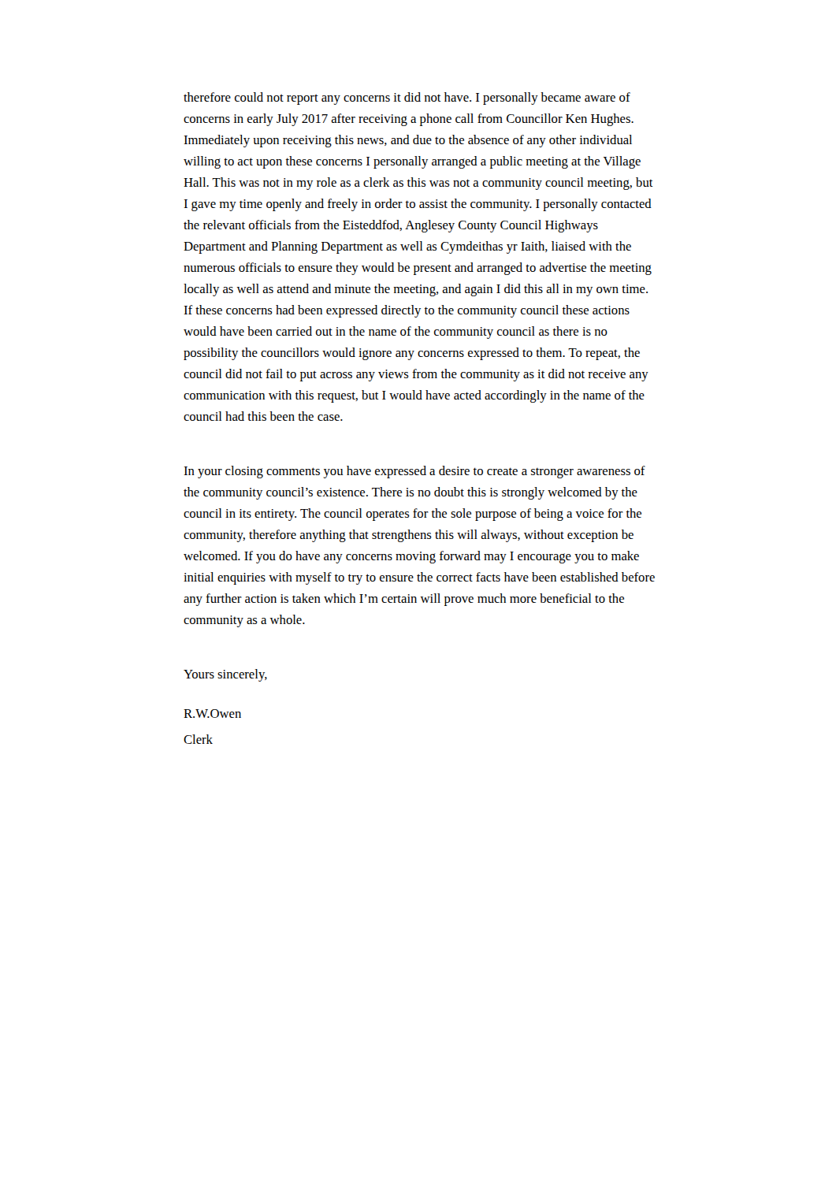therefore could not report any concerns it did not have. I personally became aware of concerns in early July 2017 after receiving a phone call from Councillor Ken Hughes. Immediately upon receiving this news, and due to the absence of any other individual willing to act upon these concerns I personally arranged a public meeting at the Village Hall. This was not in my role as a clerk as this was not a community council meeting, but I gave my time openly and freely in order to assist the community. I personally contacted the relevant officials from the Eisteddfod, Anglesey County Council Highways Department and Planning Department as well as Cymdeithas yr Iaith, liaised with the numerous officials to ensure they would be present and arranged to advertise the meeting locally as well as attend and minute the meeting, and again I did this all in my own time. If these concerns had been expressed directly to the community council these actions would have been carried out in the name of the community council as there is no possibility the councillors would ignore any concerns expressed to them. To repeat, the council did not fail to put across any views from the community as it did not receive any communication with this request, but I would have acted accordingly in the name of the council had this been the case.
In your closing comments you have expressed a desire to create a stronger awareness of the community council’s existence. There is no doubt this is strongly welcomed by the council in its entirety. The council operates for the sole purpose of being a voice for the community, therefore anything that strengthens this will always, without exception be welcomed. If you do have any concerns moving forward may I encourage you to make initial enquiries with myself to try to ensure the correct facts have been established before any further action is taken which I’m certain will prove much more beneficial to the community as a whole.
Yours sincerely,
R.W.Owen
Clerk